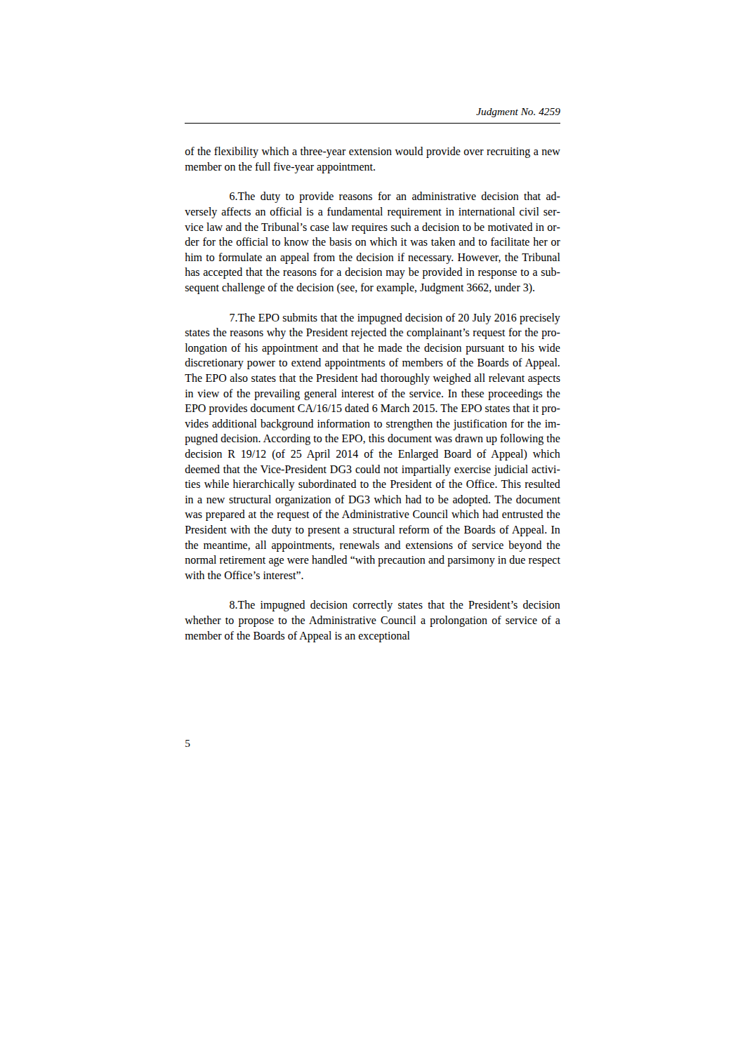Judgment No. 4259
of the flexibility which a three-year extension would provide over recruiting a new member on the full five-year appointment.
6. The duty to provide reasons for an administrative decision that adversely affects an official is a fundamental requirement in international civil service law and the Tribunal’s case law requires such a decision to be motivated in order for the official to know the basis on which it was taken and to facilitate her or him to formulate an appeal from the decision if necessary. However, the Tribunal has accepted that the reasons for a decision may be provided in response to a subsequent challenge of the decision (see, for example, Judgment 3662, under 3).
7. The EPO submits that the impugned decision of 20 July 2016 precisely states the reasons why the President rejected the complainant’s request for the prolongation of his appointment and that he made the decision pursuant to his wide discretionary power to extend appointments of members of the Boards of Appeal. The EPO also states that the President had thoroughly weighed all relevant aspects in view of the prevailing general interest of the service. In these proceedings the EPO provides document CA/16/15 dated 6 March 2015. The EPO states that it provides additional background information to strengthen the justification for the impugned decision. According to the EPO, this document was drawn up following the decision R 19/12 (of 25 April 2014 of the Enlarged Board of Appeal) which deemed that the Vice-President DG3 could not impartially exercise judicial activities while hierarchically subordinated to the President of the Office. This resulted in a new structural organization of DG3 which had to be adopted. The document was prepared at the request of the Administrative Council which had entrusted the President with the duty to present a structural reform of the Boards of Appeal. In the meantime, all appointments, renewals and extensions of service beyond the normal retirement age were handled “with precaution and parsimony in due respect with the Office’s interest”.
8. The impugned decision correctly states that the President’s decision whether to propose to the Administrative Council a prolongation of service of a member of the Boards of Appeal is an exceptional
5